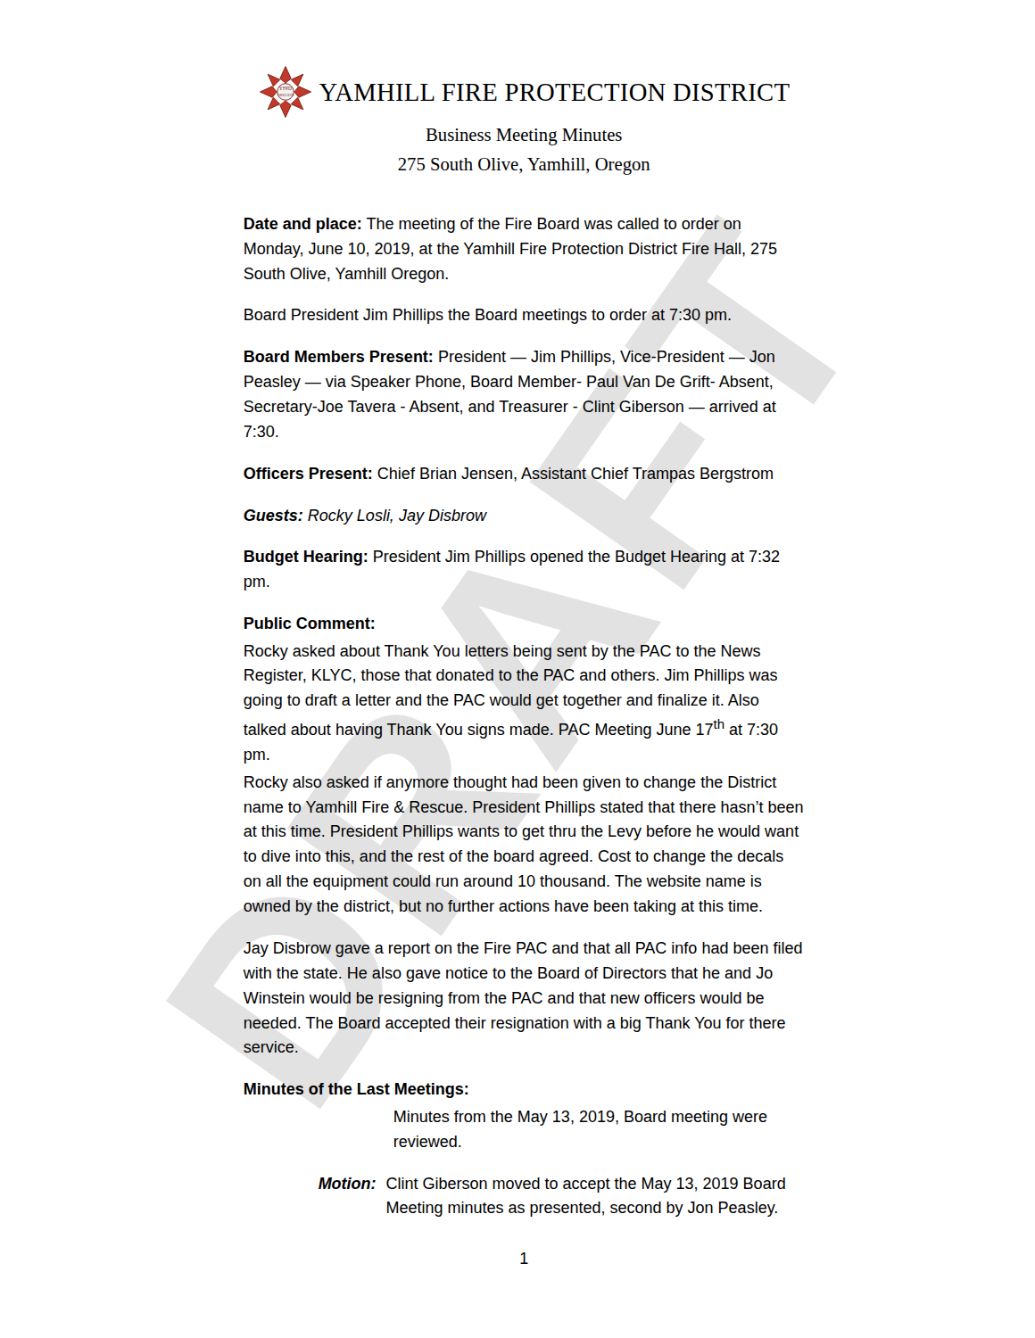DRAFT
YFPD OREGON YAMHILL FIRE PROTECTION DISTRICT
Business Meeting Minutes
275 South Olive, Yamhill, Oregon
Date and place: The meeting of the Fire Board was called to order on Monday, June 10, 2019, at the Yamhill Fire Protection District Fire Hall, 275 South Olive, Yamhill Oregon.
Board President Jim Phillips the Board meetings to order at 7:30 pm.
Board Members Present: President — Jim Phillips, Vice-President — Jon Peasley — via Speaker Phone, Board Member- Paul Van De Grift- Absent, Secretary-Joe Tavera - Absent, and Treasurer - Clint Giberson — arrived at 7:30.
Officers Present: Chief Brian Jensen, Assistant Chief Trampas Bergstrom
Guests: Rocky Losli, Jay Disbrow
Budget Hearing: President Jim Phillips opened the Budget Hearing at 7:32 pm.
Public Comment:
Rocky asked about Thank You letters being sent by the PAC to the News Register, KLYC, those that donated to the PAC and others. Jim Phillips was going to draft a letter and the PAC would get together and finalize it. Also talked about having Thank You signs made. PAC Meeting June 17th at 7:30 pm.
Rocky also asked if anymore thought had been given to change the District name to Yamhill Fire & Rescue. President Phillips stated that there hasn’t been at this time. President Phillips wants to get thru the Levy before he would want to dive into this, and the rest of the board agreed. Cost to change the decals on all the equipment could run around 10 thousand. The website name is owned by the district, but no further actions have been taking at this time.
Jay Disbrow gave a report on the Fire PAC and that all PAC info had been filed with the state. He also gave notice to the Board of Directors that he and Jo Winstein would be resigning from the PAC and that new officers would be needed. The Board accepted their resignation with a big Thank You for there service.
Minutes of the Last Meetings:
Minutes from the May 13, 2019, Board meeting were reviewed.
Motion:
Clint Giberson moved to accept the May 13, 2019 Board Meeting minutes as presented, second by Jon Peasley.
1